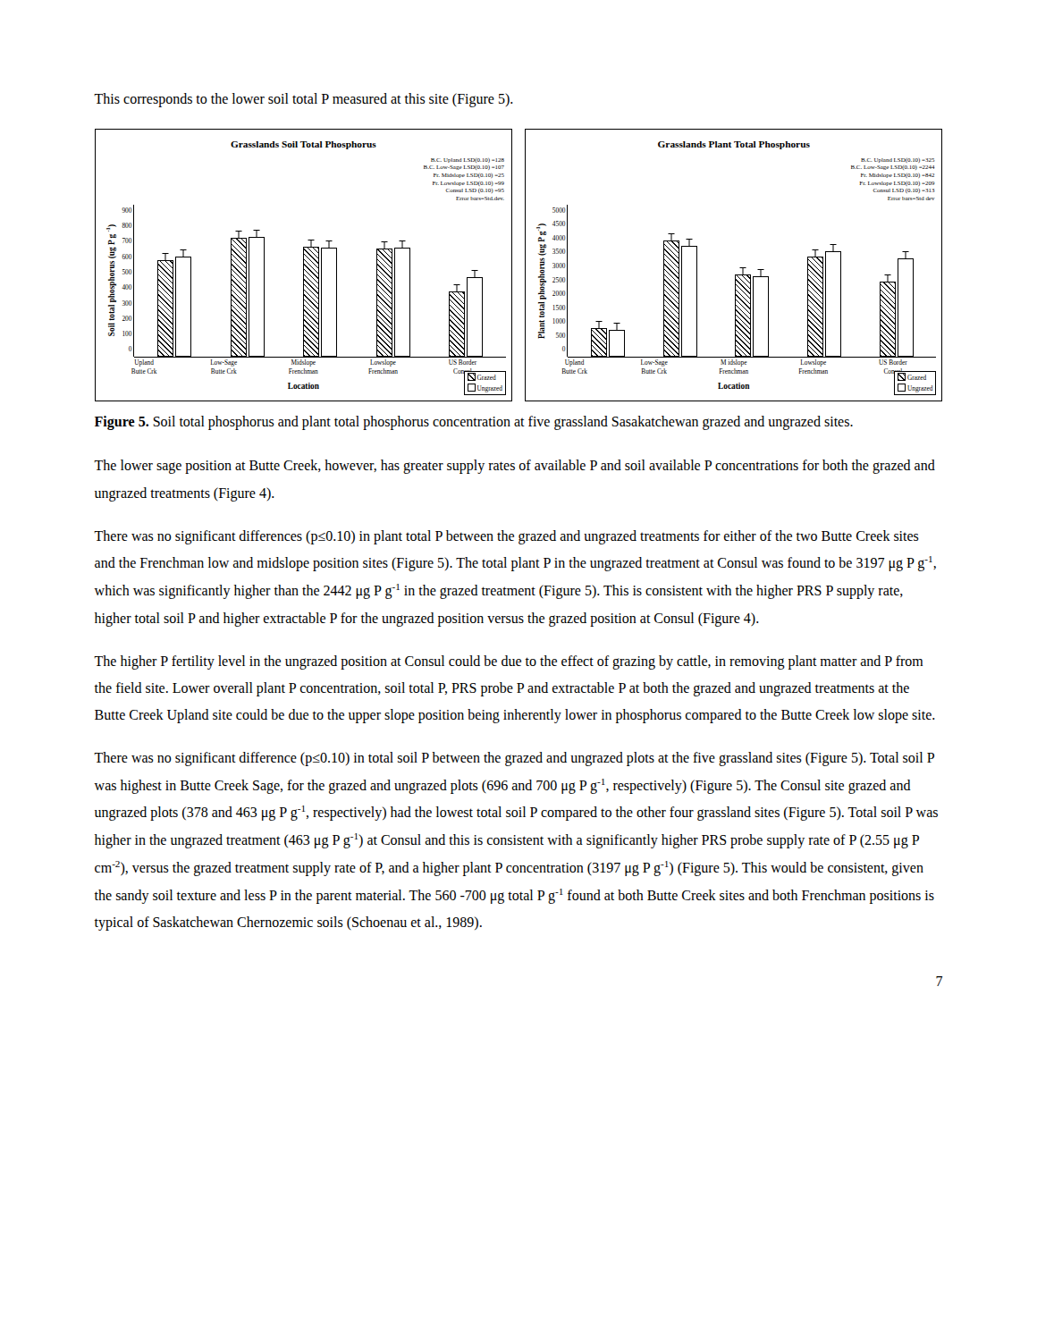This corresponds to the lower soil total P measured at this site (Figure 5).
Grasslands Soil Total Phosphorus
B.C. Upland LSD(0.10) =128
B.C. Low-Sage LSD(0.10) =107
Fr. Midslope LSD(0.10) =25
Fr. Lowslope LSD(0.10) =99
Consul LSD (0.10) =95
Error bars=Std.dev.
Soil total phosphorus (ug P g -1)
900
800
700
600
500
400
300
200
100
0
Upland
Low-Sage
Midslope
Lowslope
US Border
Butte Crk
Butte Crk
Frenchman
Frenchman
Consul
Location
Grazed
Ungrazed
Grasslands Plant Total Phosphorus
B.C. Upland LSD(0.10) =325
B.C. Low-Sage LSD(0.10) =2244
Fr. Midslope LSD(0.10) =842
Fr. Lowslope LSD(0.10) =209
Consul LSD (0.10) =313
Error bars=Std dev
Plant total phosphorus (ug P g-1)
5000
4500
4000
3500
3000
2500
2000
1500
1000
500
0
Upland
Low-Sage
M idslope
Lowslope
US Border
Butte Crk
Butte Crk
Frenchman
Frenchman
Consul
Location
Grazed
Ungrazed
Figure 5. Soil total phosphorus and plant total phosphorus concentration at five grassland Sasakatchewan grazed and ungrazed sites.
The lower sage position at Butte Creek, however, has greater supply rates of available P and soil available P concentrations for both the grazed and ungrazed treatments (Figure 4).
There was no significant differences (p≤0.10) in plant total P between the grazed and ungrazed treatments for either of the two Butte Creek sites and the Frenchman low and midslope position sites (Figure 5). The total plant P in the ungrazed treatment at Consul was found to be 3197 μg P g-1, which was significantly higher than the 2442 μg P g-1 in the grazed treatment (Figure 5). This is consistent with the higher PRS P supply rate, higher total soil P and higher extractable P for the ungrazed position versus the grazed position at Consul (Figure 4).
The higher P fertility level in the ungrazed position at Consul could be due to the effect of grazing by cattle, in removing plant matter and P from the field site. Lower overall plant P concentration, soil total P, PRS probe P and extractable P at both the grazed and ungrazed treatments at the Butte Creek Upland site could be due to the upper slope position being inherently lower in phosphorus compared to the Butte Creek low slope site.
There was no significant difference (p≤0.10) in total soil P between the grazed and ungrazed plots at the five grassland sites (Figure 5). Total soil P was highest in Butte Creek Sage, for the grazed and ungrazed plots (696 and 700 μg P g-1, respectively) (Figure 5). The Consul site grazed and ungrazed plots (378 and 463 μg P g-1, respectively) had the lowest total soil P compared to the other four grassland sites (Figure 5). Total soil P was higher in the ungrazed treatment (463 μg P g-1) at Consul and this is consistent with a significantly higher PRS probe supply rate of P (2.55 μg P cm-2), versus the grazed treatment supply rate of P, and a higher plant P concentration (3197 μg P g-1) (Figure 5). This would be consistent, given the sandy soil texture and less P in the parent material. The 560 -700 μg total P g-1 found at both Butte Creek sites and both Frenchman positions is typical of Saskatchewan Chernozemic soils (Schoenau et al., 1989).
7